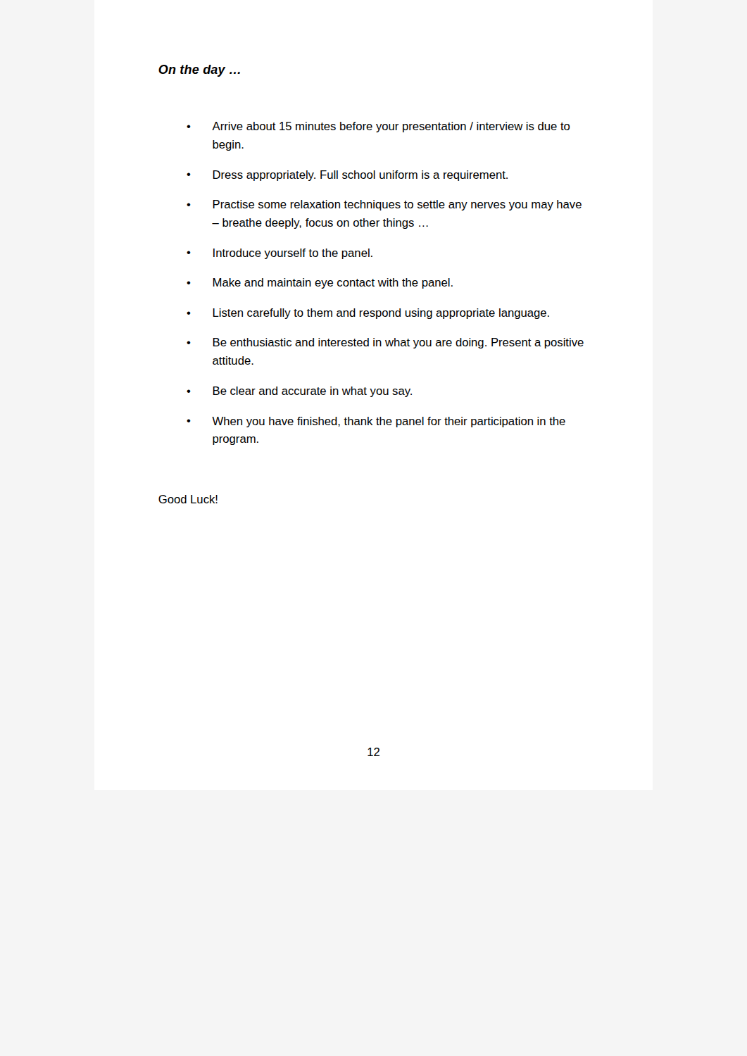On the day …
Arrive about 15 minutes before your presentation / interview is due to begin.
Dress appropriately. Full school uniform is a requirement.
Practise some relaxation techniques to settle any nerves you may have – breathe deeply, focus on other things …
Introduce yourself to the panel.
Make and maintain eye contact with the panel.
Listen carefully to them and respond using appropriate language.
Be enthusiastic and interested in what you are doing. Present a positive attitude.
Be clear and accurate in what you say.
When you have finished, thank the panel for their participation in the program.
Good Luck!
12